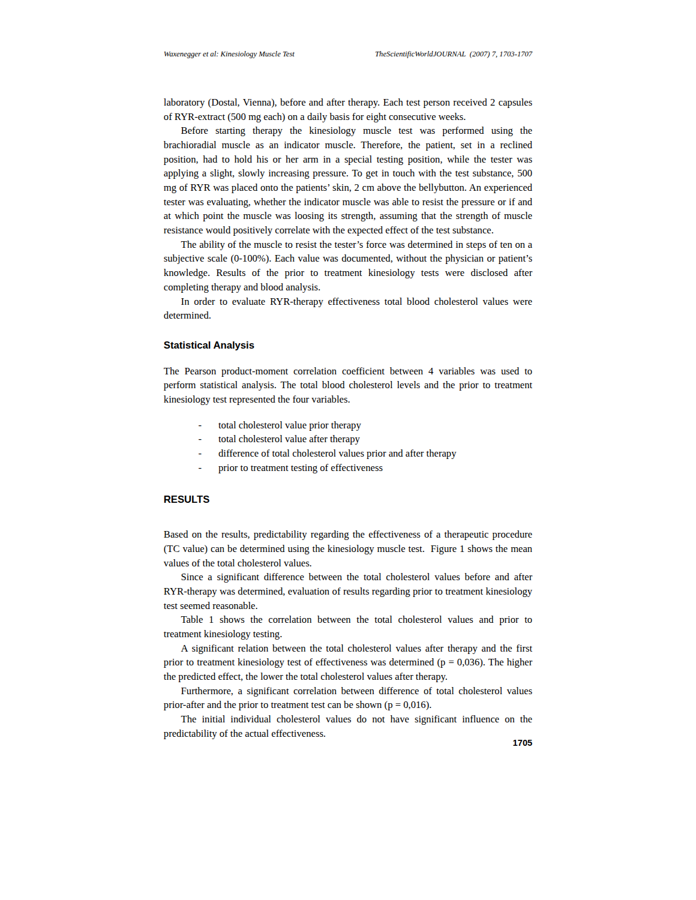Waxenegger et al: Kinesiology Muscle Test TheScientificWorldJOURNAL (2007) 7, 1703-1707
laboratory (Dostal, Vienna), before and after therapy. Each test person received 2 capsules of RYR-extract (500 mg each) on a daily basis for eight consecutive weeks.
Before starting therapy the kinesiology muscle test was performed using the brachioradial muscle as an indicator muscle. Therefore, the patient, set in a reclined position, had to hold his or her arm in a special testing position, while the tester was applying a slight, slowly increasing pressure. To get in touch with the test substance, 500 mg of RYR was placed onto the patients’ skin, 2 cm above the bellybutton. An experienced tester was evaluating, whether the indicator muscle was able to resist the pressure or if and at which point the muscle was loosing its strength, assuming that the strength of muscle resistance would positively correlate with the expected effect of the test substance.
The ability of the muscle to resist the tester’s force was determined in steps of ten on a subjective scale (0-100%). Each value was documented, without the physician or patient’s knowledge. Results of the prior to treatment kinesiology tests were disclosed after completing therapy and blood analysis.
In order to evaluate RYR-therapy effectiveness total blood cholesterol values were determined.
Statistical Analysis
The Pearson product-moment correlation coefficient between 4 variables was used to perform statistical analysis. The total blood cholesterol levels and the prior to treatment kinesiology test represented the four variables.
total cholesterol value prior therapy
total cholesterol value after therapy
difference of total cholesterol values prior and after therapy
prior to treatment testing of effectiveness
RESULTS
Based on the results, predictability regarding the effectiveness of a therapeutic procedure (TC value) can be determined using the kinesiology muscle test. Figure 1 shows the mean values of the total cholesterol values.
Since a significant difference between the total cholesterol values before and after RYR-therapy was determined, evaluation of results regarding prior to treatment kinesiology test seemed reasonable.
Table 1 shows the correlation between the total cholesterol values and prior to treatment kinesiology testing.
A significant relation between the total cholesterol values after therapy and the first prior to treatment kinesiology test of effectiveness was determined (p = 0,036). The higher the predicted effect, the lower the total cholesterol values after therapy.
Furthermore, a significant correlation between difference of total cholesterol values prior-after and the prior to treatment test can be shown (p = 0,016).
The initial individual cholesterol values do not have significant influence on the predictability of the actual effectiveness.
1705